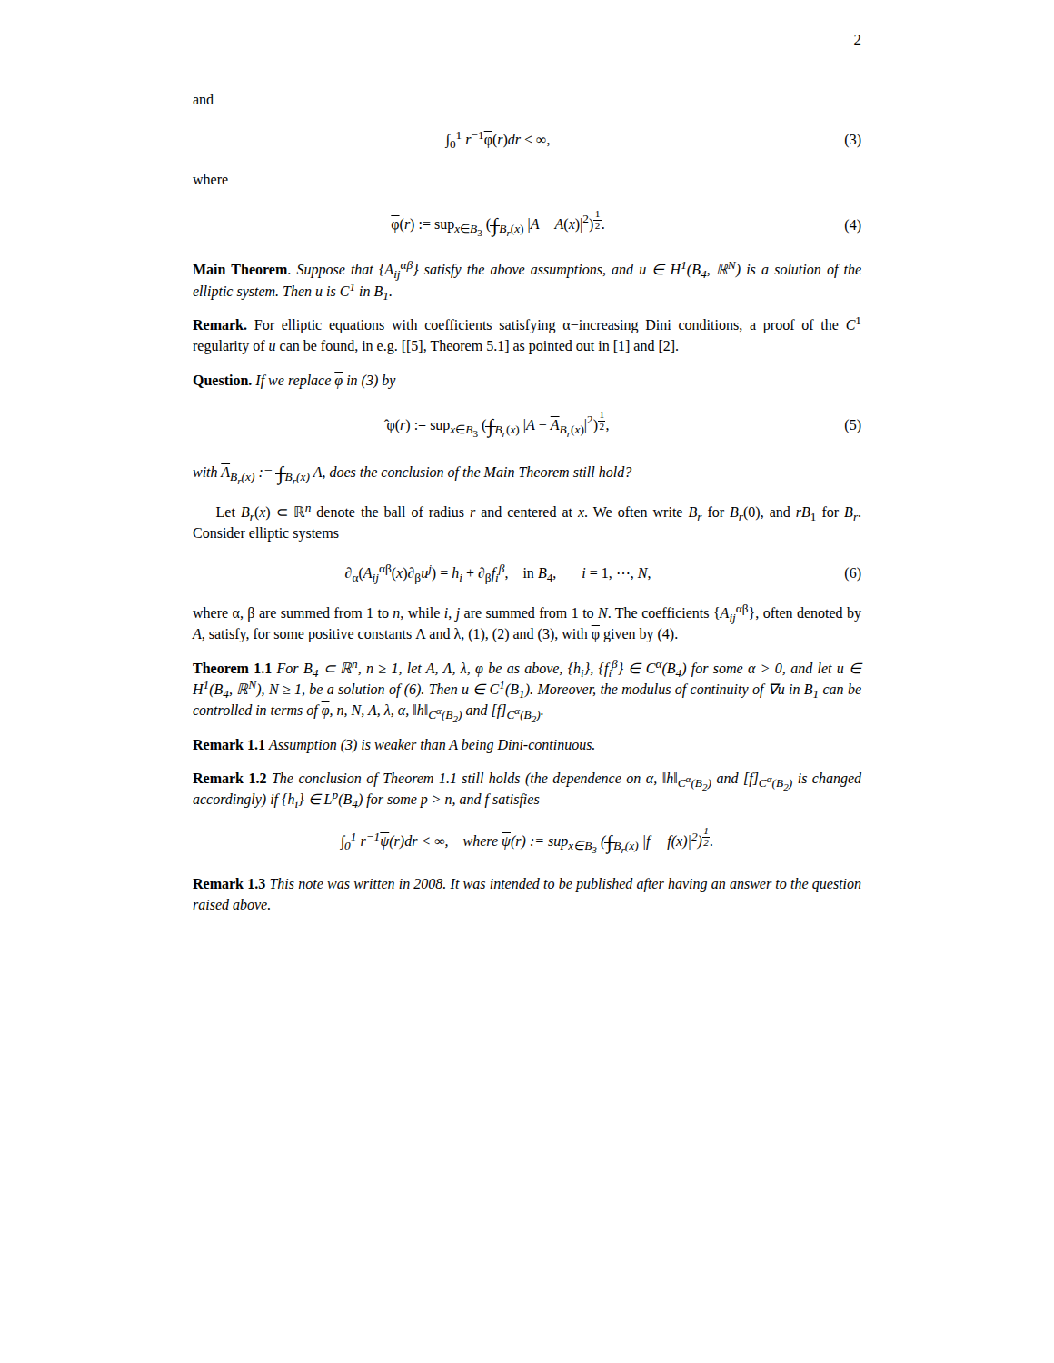2
and
∫01 r−1φ(r)dr < ∞,
(3)
where
φ(r) := supx∈B3 ( ∫Br(x) |A − A(x)|2)12.
(4)
Main Theorem. Suppose that {Aijαβ} satisfy the above assumptions, and u ∈ H1(B4, ℝN) is a solution of the elliptic system. Then u is C1 in B1.
Remark. For elliptic equations with coefficients satisfying α−increasing Dini conditions, a proof of the C1 regularity of u can be found, in e.g. [[5], Theorem 5.1] as pointed out in [1] and [2].
Question. If we replace φ in (3) by
̂φ(r) := supx∈B3 ( ∫Br(x) |A − ABr(x)|2)12,
(5)
with ABr(x) := ∫Br(x) A, does the conclusion of the Main Theorem still hold?
Let Br(x) ⊂ ℝn denote the ball of radius r and centered at x. We often write Br for Br(0), and rB1 for Br. Consider elliptic systems
∂α(Aijαβ(x)∂βuj) = hi + ∂βfiβ, in B4, i = 1, ⋯, N,
(6)
where α, β are summed from 1 to n, while i, j are summed from 1 to N. The coefficients {Aijαβ}, often denoted by A, satisfy, for some positive constants Λ and λ, (1), (2) and (3), with φ given by (4).
Theorem 1.1 For B4 ⊂ ℝn, n ≥ 1, let A, Λ, λ, φ be as above, {hi}, {fiβ} ∈ Cα(B4) for some α > 0, and let u ∈ H1(B4, ℝN), N ≥ 1, be a solution of (6). Then u ∈ C1(B1). Moreover, the modulus of continuity of ∇u in B1 can be controlled in terms of φ, n, N, Λ, λ, α, ‖h‖Cα(B2) and [f]Cα(B2).
Remark 1.1 Assumption (3) is weaker than A being Dini-continuous.
Remark 1.2 The conclusion of Theorem 1.1 still holds (the dependence on α, ‖h‖Cα(B2) and [f]Cα(B2) is changed accordingly) if {hi} ∈ Lp(B4) for some p > n, and f satisfies
∫01 r−1ψ(r)dr < ∞, where ψ(r) := supx∈B3 ( ∫Br(x) |f − f(x)|2)12.
Remark 1.3 This note was written in 2008. It was intended to be published after having an answer to the question raised above.